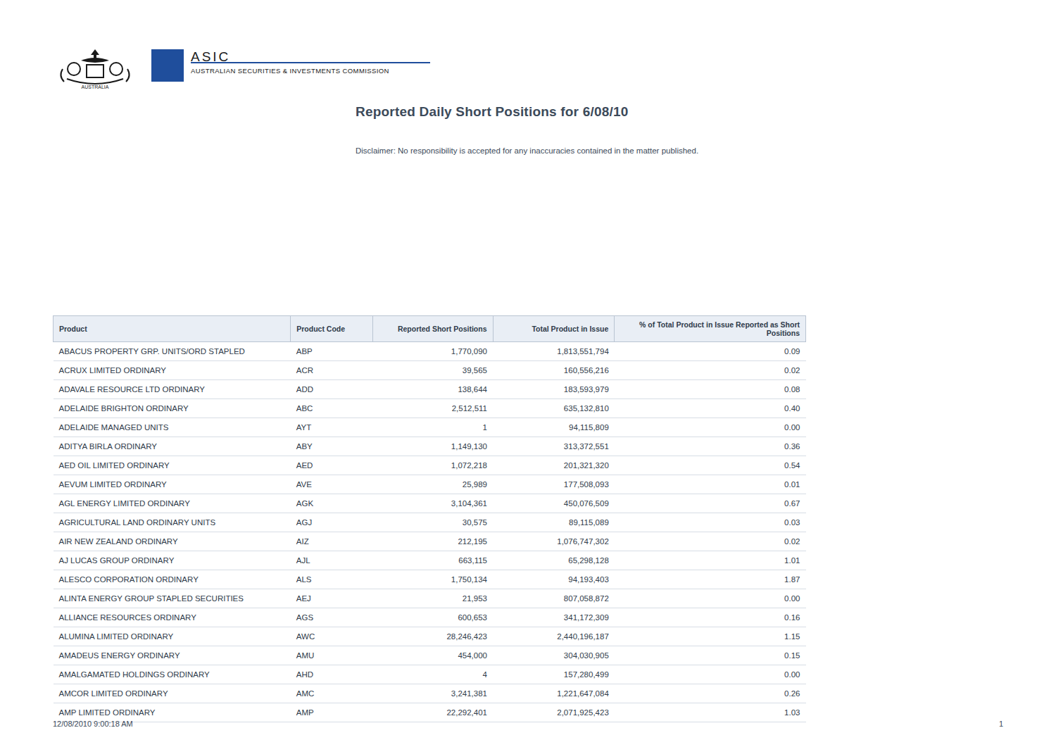AUSTRALIA
ASIC
AUSTRALIAN SECURITIES & INVESTMENTS COMMISSION
Reported Daily Short Positions for 6/08/10
Disclaimer: No responsibility is accepted for any inaccuracies contained in the matter published.
| Product | Product Code | Reported Short Positions | Total Product in Issue | % of Total Product in Issue Reported as Short Positions |
| --- | --- | --- | --- | --- |
| ABACUS PROPERTY GRP. UNITS/ORD STAPLED | ABP | 1,770,090 | 1,813,551,794 | 0.09 |
| ACRUX LIMITED ORDINARY | ACR | 39,565 | 160,556,216 | 0.02 |
| ADAVALE RESOURCE LTD ORDINARY | ADD | 138,644 | 183,593,979 | 0.08 |
| ADELAIDE BRIGHTON ORDINARY | ABC | 2,512,511 | 635,132,810 | 0.40 |
| ADELAIDE MANAGED UNITS | AYT | 1 | 94,115,809 | 0.00 |
| ADITYA BIRLA ORDINARY | ABY | 1,149,130 | 313,372,551 | 0.36 |
| AED OIL LIMITED ORDINARY | AED | 1,072,218 | 201,321,320 | 0.54 |
| AEVUM LIMITED ORDINARY | AVE | 25,989 | 177,508,093 | 0.01 |
| AGL ENERGY LIMITED ORDINARY | AGK | 3,104,361 | 450,076,509 | 0.67 |
| AGRICULTURAL LAND ORDINARY UNITS | AGJ | 30,575 | 89,115,089 | 0.03 |
| AIR NEW ZEALAND ORDINARY | AIZ | 212,195 | 1,076,747,302 | 0.02 |
| AJ LUCAS GROUP ORDINARY | AJL | 663,115 | 65,298,128 | 1.01 |
| ALESCO CORPORATION ORDINARY | ALS | 1,750,134 | 94,193,403 | 1.87 |
| ALINTA ENERGY GROUP STAPLED SECURITIES | AEJ | 21,953 | 807,058,872 | 0.00 |
| ALLIANCE RESOURCES ORDINARY | AGS | 600,653 | 341,172,309 | 0.16 |
| ALUMINA LIMITED ORDINARY | AWC | 28,246,423 | 2,440,196,187 | 1.15 |
| AMADEUS ENERGY ORDINARY | AMU | 454,000 | 304,030,905 | 0.15 |
| AMALGAMATED HOLDINGS ORDINARY | AHD | 4 | 157,280,499 | 0.00 |
| AMCOR LIMITED ORDINARY | AMC | 3,241,381 | 1,221,647,084 | 0.26 |
| AMP LIMITED ORDINARY | AMP | 22,292,401 | 2,071,925,423 | 1.03 |
12/08/2010 9:00:18 AM 1